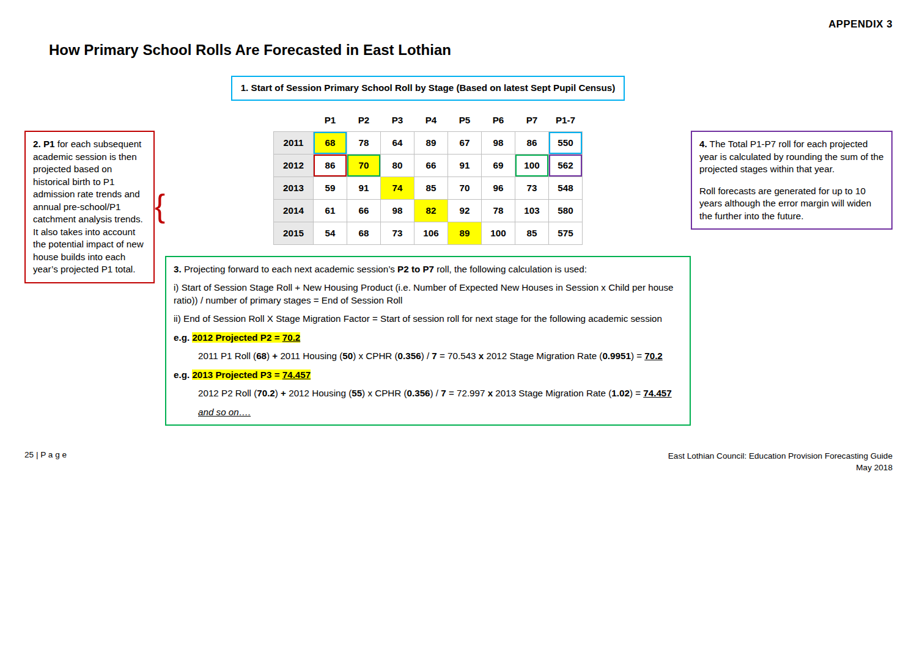APPENDIX 3
How Primary School Rolls Are Forecasted in East Lothian
2. P1 for each subsequent academic session is then projected based on historical birth to P1 admission rate trends and annual pre-school/P1 catchment analysis trends. It also takes into account the potential impact of new house builds into each year’s projected P1 total.
{
1. Start of Session Primary School Roll by Stage (Based on latest Sept Pupil Census)
| | P1 | P2 | P3 | P4 | P5 | P6 | P7 | P1-7 |
| --- | --- | --- | --- | --- | --- | --- | --- | --- |
| 2011 | 68 | 78 | 64 | 89 | 67 | 98 | 86 | 550 |
| 2012 | 86 | 70 | 80 | 66 | 91 | 69 | 100 | 562 |
| 2013 | 59 | 91 | 74 | 85 | 70 | 96 | 73 | 548 |
| 2014 | 61 | 66 | 98 | 82 | 92 | 78 | 103 | 580 |
| 2015 | 54 | 68 | 73 | 106 | 89 | 100 | 85 | 575 |
3. Projecting forward to each next academic session’s P2 to P7 roll, the following calculation is used:
i) Start of Session Stage Roll + New Housing Product (i.e. Number of Expected New Houses in Session x Child per house ratio)) / number of primary stages = End of Session Roll
ii) End of Session Roll X Stage Migration Factor = Start of session roll for next stage for the following academic session
e.g. 2012 Projected P2 = 70.2
2011 P1 Roll (68) + 2011 Housing (50) x CPHR (0.356) / 7 = 70.543 x 2012 Stage Migration Rate (0.9951) = 70.2
e.g. 2013 Projected P3 = 74.457
2012 P2 Roll (70.2) + 2012 Housing (55) x CPHR (0.356) / 7 = 72.997 x 2013 Stage Migration Rate (1.02) = 74.457
and so on….
4. The Total P1-P7 roll for each projected year is calculated by rounding the sum of the projected stages within that year.
Roll forecasts are generated for up to 10 years although the error margin will widen the further into the future.
25 | P a g e
East Lothian Council: Education Provision Forecasting Guide
May 2018